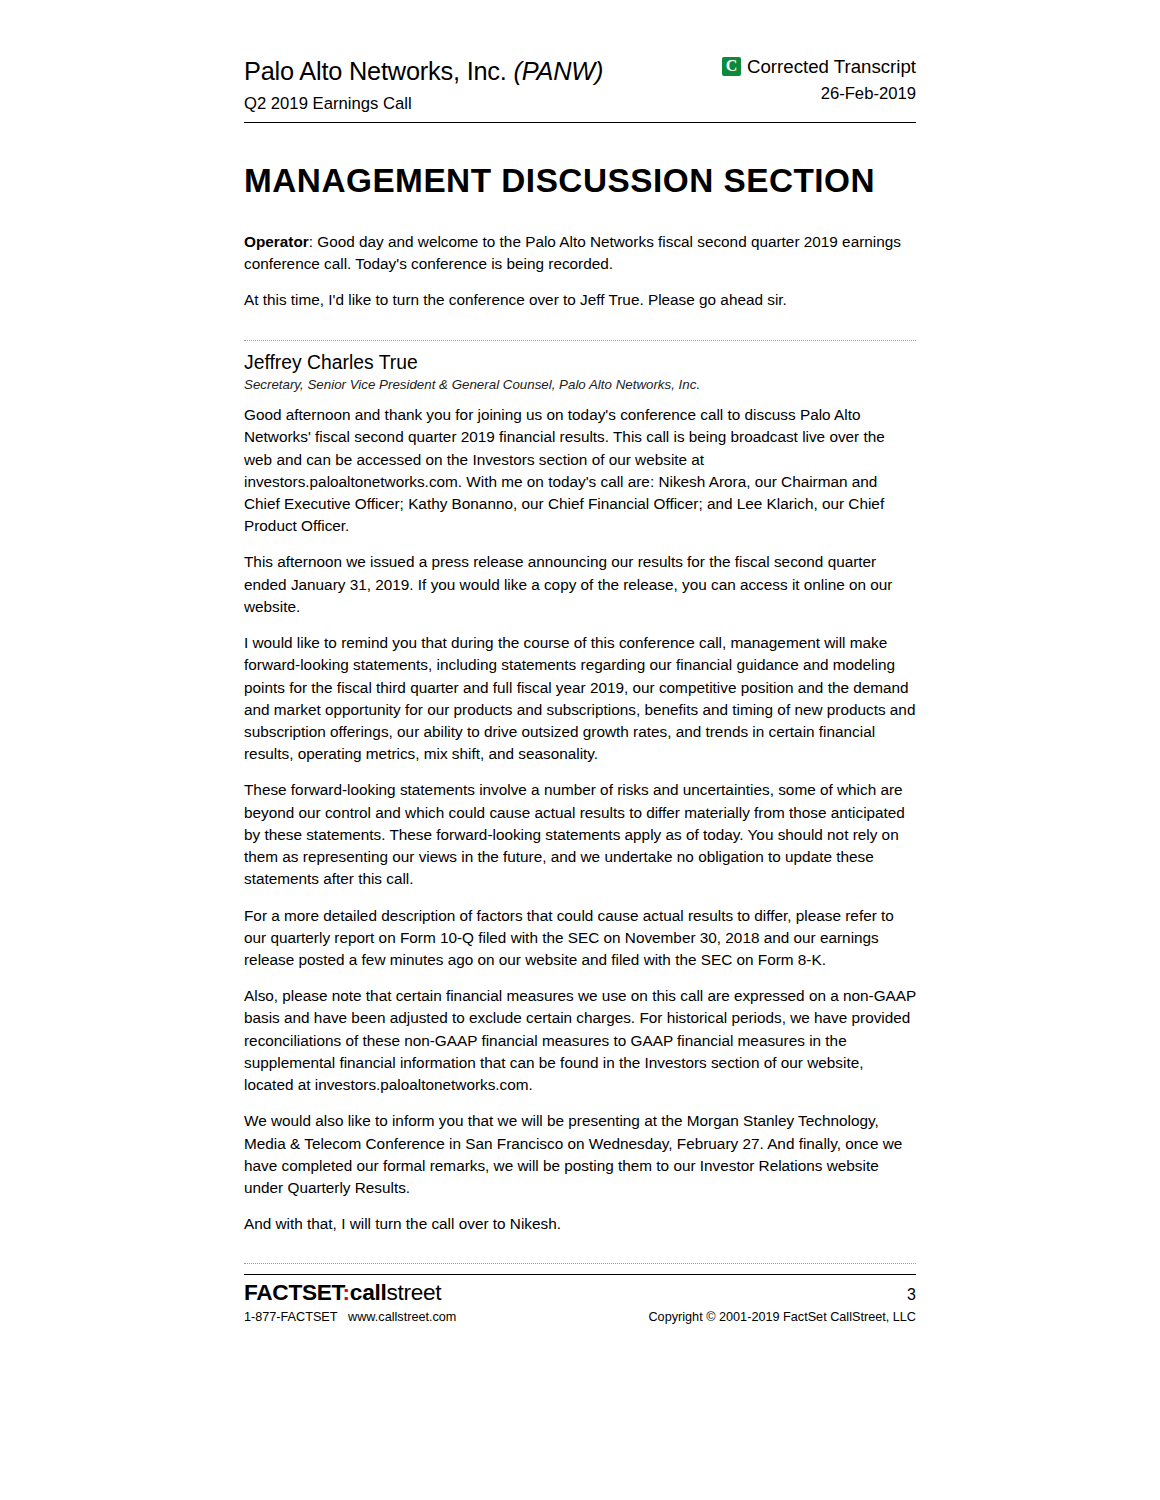Palo Alto Networks, Inc. (PANW)
Q2 2019 Earnings Call
C Corrected Transcript
26-Feb-2019
MANAGEMENT DISCUSSION SECTION
Operator: Good day and welcome to the Palo Alto Networks fiscal second quarter 2019 earnings conference call. Today's conference is being recorded.
At this time, I'd like to turn the conference over to Jeff True. Please go ahead sir.
Jeffrey Charles True
Secretary, Senior Vice President & General Counsel, Palo Alto Networks, Inc.
Good afternoon and thank you for joining us on today's conference call to discuss Palo Alto Networks' fiscal second quarter 2019 financial results. This call is being broadcast live over the web and can be accessed on the Investors section of our website at investors.paloaltonetworks.com. With me on today's call are: Nikesh Arora, our Chairman and Chief Executive Officer; Kathy Bonanno, our Chief Financial Officer; and Lee Klarich, our Chief Product Officer.
This afternoon we issued a press release announcing our results for the fiscal second quarter ended January 31, 2019. If you would like a copy of the release, you can access it online on our website.
I would like to remind you that during the course of this conference call, management will make forward-looking statements, including statements regarding our financial guidance and modeling points for the fiscal third quarter and full fiscal year 2019, our competitive position and the demand and market opportunity for our products and subscriptions, benefits and timing of new products and subscription offerings, our ability to drive outsized growth rates, and trends in certain financial results, operating metrics, mix shift, and seasonality.
These forward-looking statements involve a number of risks and uncertainties, some of which are beyond our control and which could cause actual results to differ materially from those anticipated by these statements. These forward-looking statements apply as of today. You should not rely on them as representing our views in the future, and we undertake no obligation to update these statements after this call.
For a more detailed description of factors that could cause actual results to differ, please refer to our quarterly report on Form 10-Q filed with the SEC on November 30, 2018 and our earnings release posted a few minutes ago on our website and filed with the SEC on Form 8-K.
Also, please note that certain financial measures we use on this call are expressed on a non-GAAP basis and have been adjusted to exclude certain charges. For historical periods, we have provided reconciliations of these non-GAAP financial measures to GAAP financial measures in the supplemental financial information that can be found in the Investors section of our website, located at investors.paloaltonetworks.com.
We would also like to inform you that we will be presenting at the Morgan Stanley Technology, Media & Telecom Conference in San Francisco on Wednesday, February 27. And finally, once we have completed our formal remarks, we will be posting them to our Investor Relations website under Quarterly Results.
And with that, I will turn the call over to Nikesh.
FACTSET: call street
1-877-FACTSET www.callstreet.com
3
Copyright © 2001-2019 FactSet CallStreet, LLC